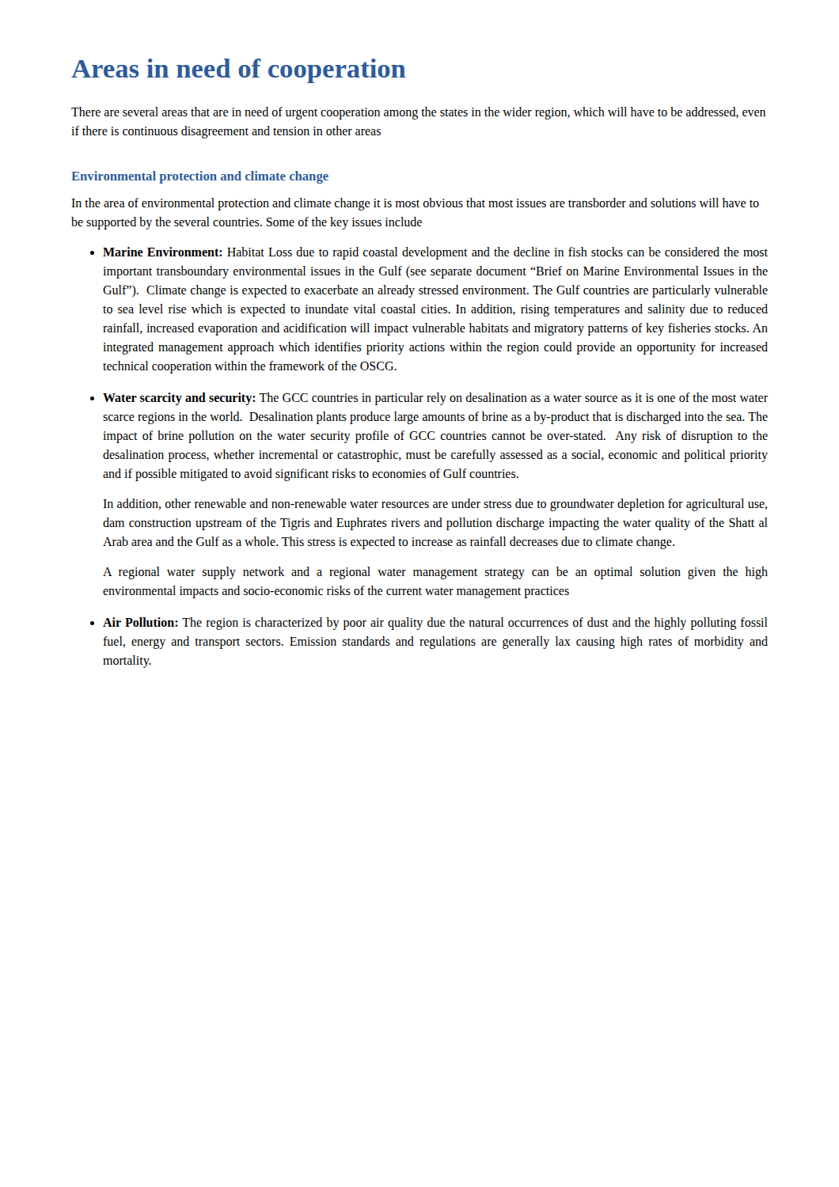Areas in need of cooperation
There are several areas that are in need of urgent cooperation among the states in the wider region, which will have to be addressed, even if there is continuous disagreement and tension in other areas
Environmental protection and climate change
In the area of environmental protection and climate change it is most obvious that most issues are transborder and solutions will have to be supported by the several countries. Some of the key issues include
Marine Environment: Habitat Loss due to rapid coastal development and the decline in fish stocks can be considered the most important transboundary environmental issues in the Gulf (see separate document “Brief on Marine Environmental Issues in the Gulf”). Climate change is expected to exacerbate an already stressed environment. The Gulf countries are particularly vulnerable to sea level rise which is expected to inundate vital coastal cities. In addition, rising temperatures and salinity due to reduced rainfall, increased evaporation and acidification will impact vulnerable habitats and migratory patterns of key fisheries stocks. An integrated management approach which identifies priority actions within the region could provide an opportunity for increased technical cooperation within the framework of the OSCG.
Water scarcity and security: The GCC countries in particular rely on desalination as a water source as it is one of the most water scarce regions in the world. Desalination plants produce large amounts of brine as a by-product that is discharged into the sea. The impact of brine pollution on the water security profile of GCC countries cannot be over-stated. Any risk of disruption to the desalination process, whether incremental or catastrophic, must be carefully assessed as a social, economic and political priority and if possible mitigated to avoid significant risks to economies of Gulf countries.
In addition, other renewable and non-renewable water resources are under stress due to groundwater depletion for agricultural use, dam construction upstream of the Tigris and Euphrates rivers and pollution discharge impacting the water quality of the Shatt al Arab area and the Gulf as a whole. This stress is expected to increase as rainfall decreases due to climate change.
A regional water supply network and a regional water management strategy can be an optimal solution given the high environmental impacts and socio-economic risks of the current water management practices
Air Pollution: The region is characterized by poor air quality due the natural occurrences of dust and the highly polluting fossil fuel, energy and transport sectors. Emission standards and regulations are generally lax causing high rates of morbidity and mortality.